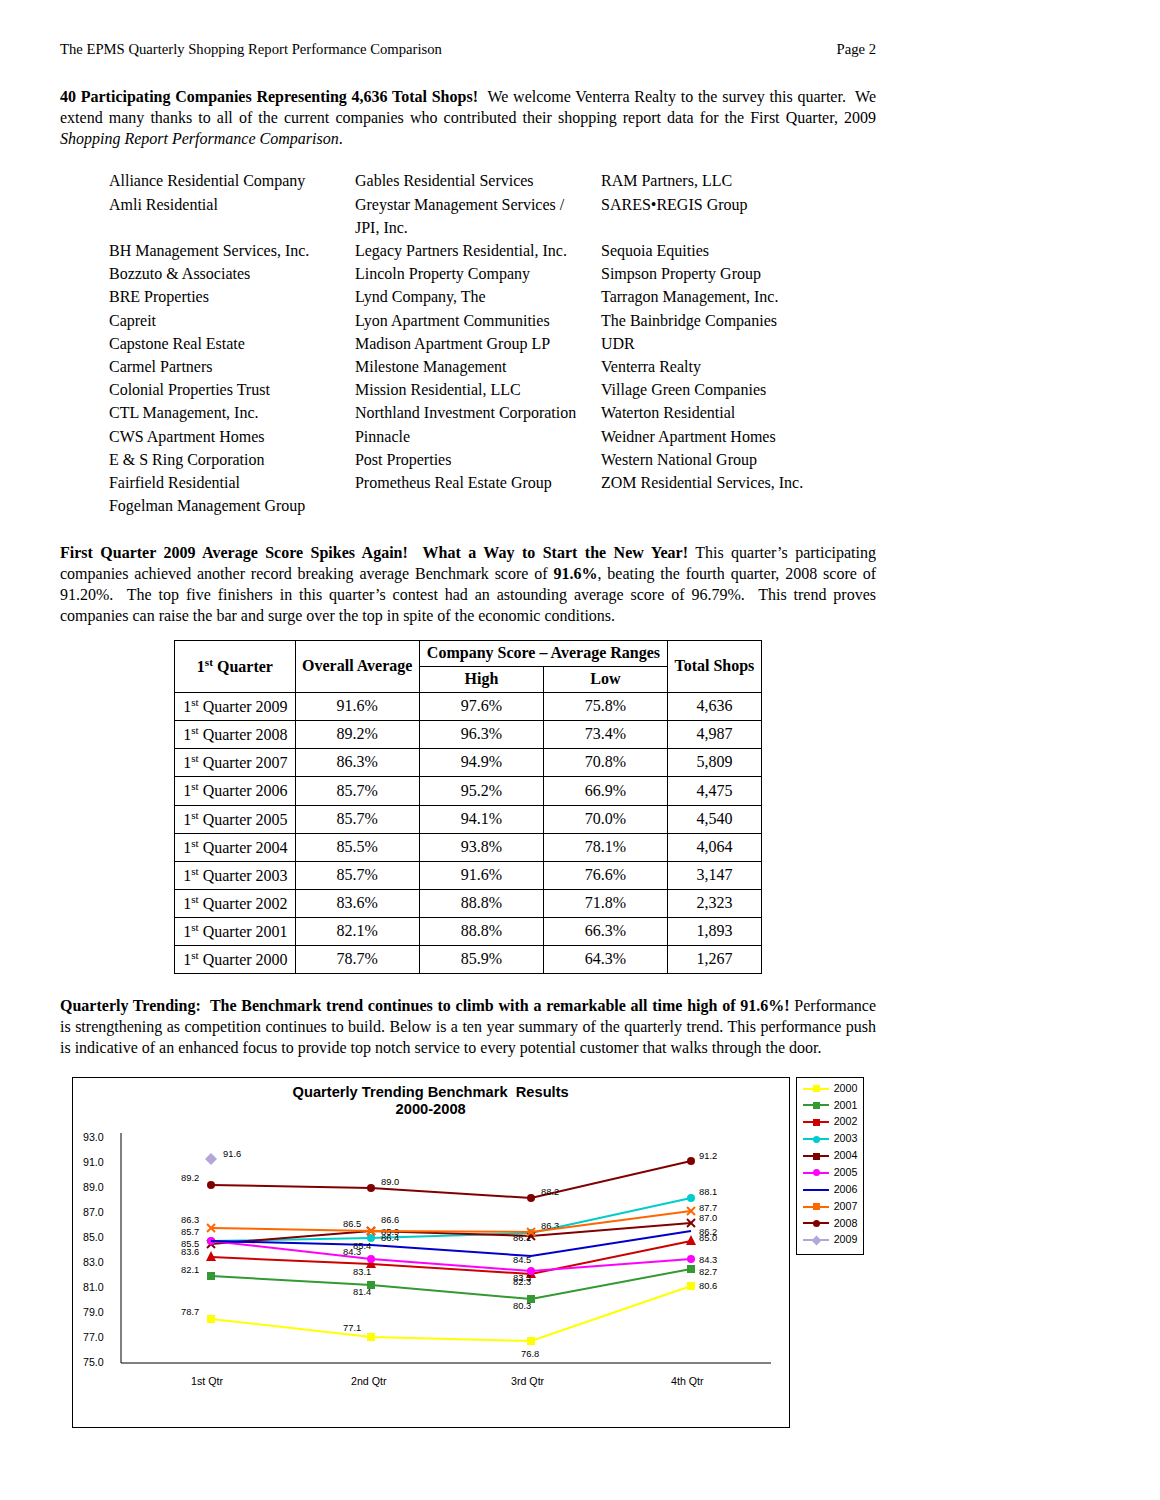The EPMS Quarterly Shopping Report Performance Comparison Page 2
40 Participating Companies Representing 4,636 Total Shops! We welcome Venterra Realty to the survey this quarter. We extend many thanks to all of the current companies who contributed their shopping report data for the First Quarter, 2009 Shopping Report Performance Comparison.
Alliance Residential Company
Gables Residential Services
RAM Partners, LLC
Amli Residential
Greystar Management Services / JPI, Inc.
SARES•REGIS Group
BH Management Services, Inc.
Legacy Partners Residential, Inc.
Sequoia Equities
Bozzuto & Associates
Lincoln Property Company
Simpson Property Group
BRE Properties
Lynd Company, The
Tarragon Management, Inc.
Capreit
Lyon Apartment Communities
The Bainbridge Companies
Capstone Real Estate
Madison Apartment Group LP
UDR
Carmel Partners
Milestone Management
Venterra Realty
Colonial Properties Trust
Mission Residential, LLC
Village Green Companies
CTL Management, Inc.
Northland Investment Corporation
Waterton Residential
CWS Apartment Homes
Pinnacle
Weidner Apartment Homes
E & S Ring Corporation
Post Properties
Western National Group
Fairfield Residential
Prometheus Real Estate Group
ZOM Residential Services, Inc.
Fogelman Management Group
First Quarter 2009 Average Score Spikes Again! What a Way to Start the New Year! This quarter’s participating companies achieved another record breaking average Benchmark score of 91.6%, beating the fourth quarter, 2008 score of 91.20%. The top five finishers in this quarter’s contest had an astounding average score of 96.79%. This trend proves companies can raise the bar and surge over the top in spite of the economic conditions.
| 1 st Quarter | Overall Average | Company Score – Average Ranges | Total Shops |
| --- | --- | --- | --- |
| High | Low |
| 1 st Quarter 2009 | 91.6% | 97.6% | 75.8% | 4,636 |
| 1 st Quarter 2008 | 89.2% | 96.3% | 73.4% | 4,987 |
| 1 st Quarter 2007 | 86.3% | 94.9% | 70.8% | 5,809 |
| 1 st Quarter 2006 | 85.7% | 95.2% | 66.9% | 4,475 |
| 1 st Quarter 2005 | 85.7% | 94.1% | 70.0% | 4,540 |
| 1 st Quarter 2004 | 85.5% | 93.8% | 78.1% | 4,064 |
| 1 st Quarter 2003 | 85.7% | 91.6% | 76.6% | 3,147 |
| 1 st Quarter 2002 | 83.6% | 88.8% | 71.8% | 2,323 |
| 1 st Quarter 2001 | 82.1% | 88.8% | 66.3% | 1,893 |
| 1 st Quarter 2000 | 78.7% | 85.9% | 64.3% | 1,267 |
Quarterly Trending: The Benchmark trend continues to climb with a remarkable all time high of 91.6%! Performance is strengthening as competition continues to build. Below is a ten year summary of the quarterly trend. This performance push is indicative of an enhanced focus to provide top notch service to every potential customer that walks through the door.
Quarterly Trending Benchmark Results
2000-2008
93.0 91.0 89.0 87.0 85.0 83.0 81.0 79.0 77.0 75.0 1st Qtr 2nd Qtr 3rd Qtr 4th Qtr 78.7 77.1 76.8 80.6 82.1 81.4 80.3 82.7 83.6 83.1 82.3 85.0 85.7 85.9 86.3 88.1 85.5 86.5 86.1 87.0 84.3 83.3 84.3 85.4 84.5 86.2 86.3 86.4 87.7 89.2 89.0 88.2 91.2 91.6 86.6
2000
2001
2002
2003
2004
2005
2006
2007
2008
2009